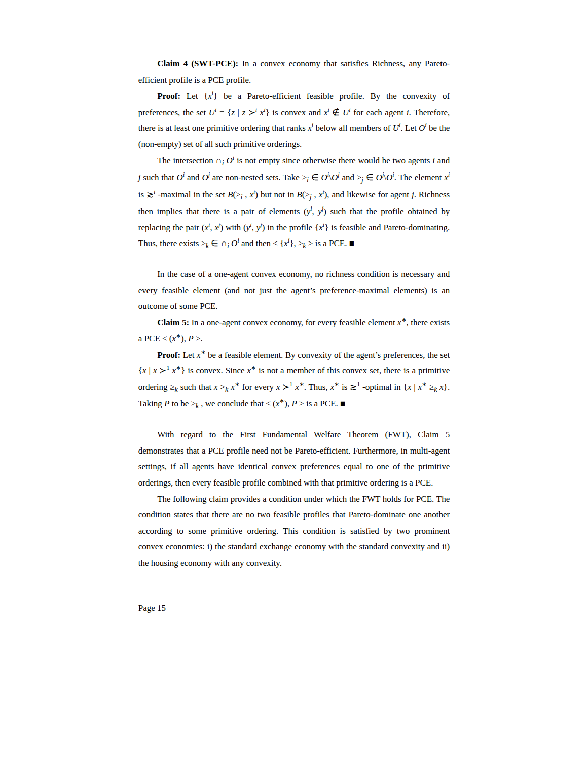Claim 4 (SWT-PCE): In a convex economy that satisfies Richness, any Pareto-efficient profile is a PCE profile.
Proof: Let {xi} be a Pareto-efficient feasible profile. By the convexity of preferences, the set Ui = {z | z ≻i xi} is convex and xi ∉ Ui for each agent i. Therefore, there is at least one primitive ordering that ranks xi below all members of Ui. Let Oi be the (non-empty) set of all such primitive orderings.
The intersection ∩i Oi is not empty since otherwise there would be two agents i and j such that Oi and Oj are non-nested sets. Take ≥i ∈ Oi\Oj and ≥j ∈ Oj\Oi. The element xi is ≳i -maximal in the set B(≥i , xi) but not in B(≥j , xi), and likewise for agent j. Richness then implies that there is a pair of elements (yi, yj) such that the profile obtained by replacing the pair (xi, xj) with (yi, yj) in the profile {xi} is feasible and Pareto-dominating. Thus, there exists ≥k ∈ ∩i Oi and then < {xi}, ≥k > is a PCE. ■
In the case of a one-agent convex economy, no richness condition is necessary and every feasible element (and not just the agent’s preference-maximal elements) is an outcome of some PCE.
Claim 5: In a one-agent convex economy, for every feasible element x∗, there exists a PCE < (x∗), P >.
Proof: Let x∗ be a feasible element. By convexity of the agent’s preferences, the set {x | x ≻1 x∗} is convex. Since x∗ is not a member of this convex set, there is a primitive ordering ≥k such that x >k x∗ for every x ≻1 x∗. Thus, x∗ is ≳1 -optimal in {x | x∗ ≥k x}. Taking P to be ≥k , we conclude that < (x∗), P > is a PCE. ■
With regard to the First Fundamental Welfare Theorem (FWT), Claim 5 demonstrates that a PCE profile need not be Pareto-efficient. Furthermore, in multi-agent settings, if all agents have identical convex preferences equal to one of the primitive orderings, then every feasible profile combined with that primitive ordering is a PCE.
The following claim provides a condition under which the FWT holds for PCE. The condition states that there are no two feasible profiles that Pareto-dominate one another according to some primitive ordering. This condition is satisfied by two prominent convex economies: i) the standard exchange economy with the standard convexity and ii) the housing economy with any convexity.
Page 15